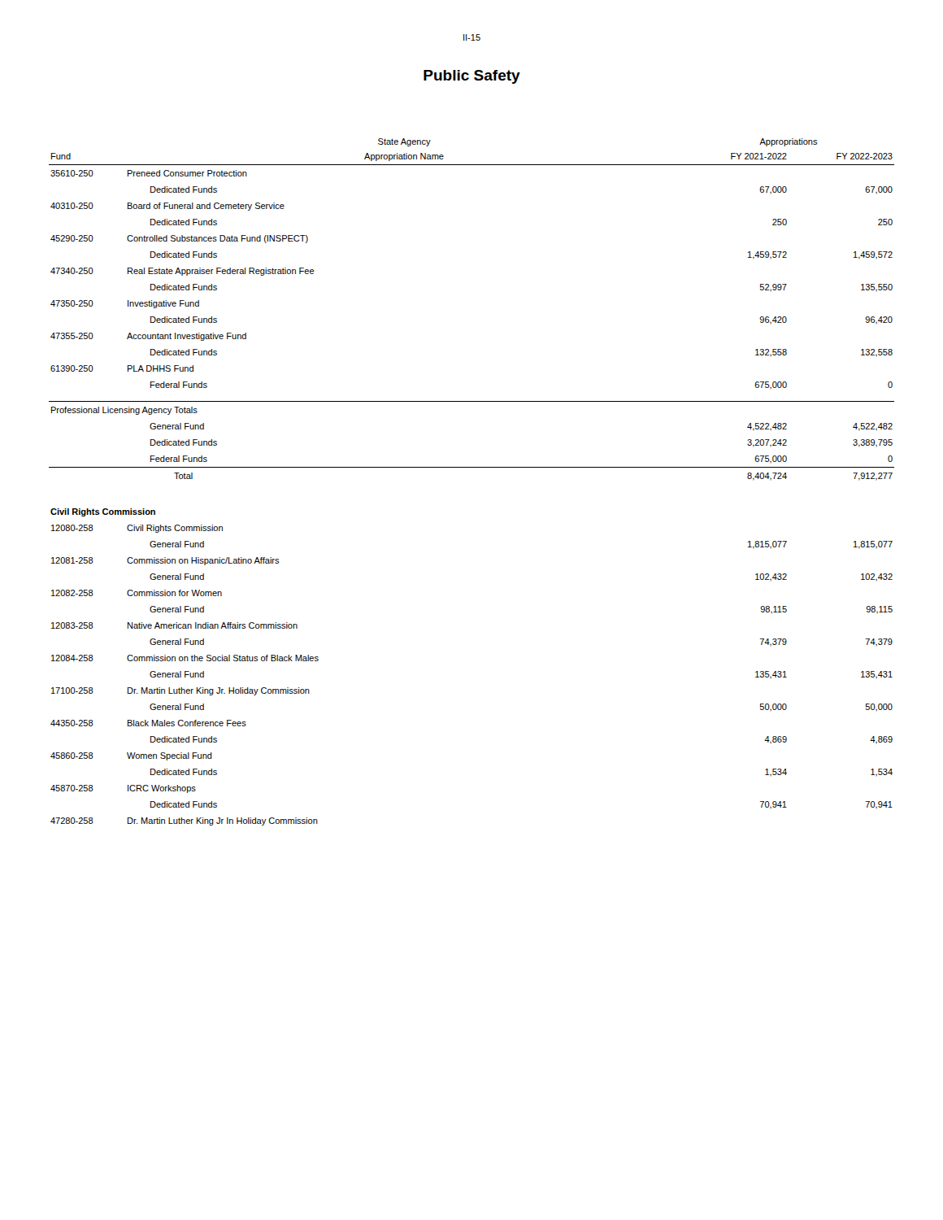II-15
Public Safety
| | State Agency | Appropriations |
| --- | --- | --- |
| Fund | Appropriation Name | FY 2021-2022 | FY 2022-2023 |
| 35610-250 | Preneed Consumer Protection | | |
| | Dedicated Funds | 67,000 | 67,000 |
| 40310-250 | Board of Funeral and Cemetery Service | | |
| | Dedicated Funds | 250 | 250 |
| 45290-250 | Controlled Substances Data Fund (INSPECT) | | |
| | Dedicated Funds | 1,459,572 | 1,459,572 |
| 47340-250 | Real Estate Appraiser Federal Registration Fee | | |
| | Dedicated Funds | 52,997 | 135,550 |
| 47350-250 | Investigative Fund | | |
| | Dedicated Funds | 96,420 | 96,420 |
| 47355-250 | Accountant Investigative Fund | | |
| | Dedicated Funds | 132,558 | 132,558 |
| 61390-250 | PLA DHHS Fund | | |
| | Federal Funds | 675,000 | 0 |
| Professional Licensing Agency Totals | | |
| | General Fund | 4,522,482 | 4,522,482 |
| | Dedicated Funds | 3,207,242 | 3,389,795 |
| | Federal Funds | 675,000 | 0 |
| | Total | 8,404,724 | 7,912,277 |
| Civil Rights Commission | | |
| 12080-258 | Civil Rights Commission | | |
| | General Fund | 1,815,077 | 1,815,077 |
| 12081-258 | Commission on Hispanic/Latino Affairs | | |
| | General Fund | 102,432 | 102,432 |
| 12082-258 | Commission for Women | | |
| | General Fund | 98,115 | 98,115 |
| 12083-258 | Native American Indian Affairs Commission | | |
| | General Fund | 74,379 | 74,379 |
| 12084-258 | Commission on the Social Status of Black Males | | |
| | General Fund | 135,431 | 135,431 |
| 17100-258 | Dr. Martin Luther King Jr. Holiday Commission | | |
| | General Fund | 50,000 | 50,000 |
| 44350-258 | Black Males Conference Fees | | |
| | Dedicated Funds | 4,869 | 4,869 |
| 45860-258 | Women Special Fund | | |
| | Dedicated Funds | 1,534 | 1,534 |
| 45870-258 | ICRC Workshops | | |
| | Dedicated Funds | 70,941 | 70,941 |
| 47280-258 | Dr. Martin Luther King Jr In Holiday Commission | | |